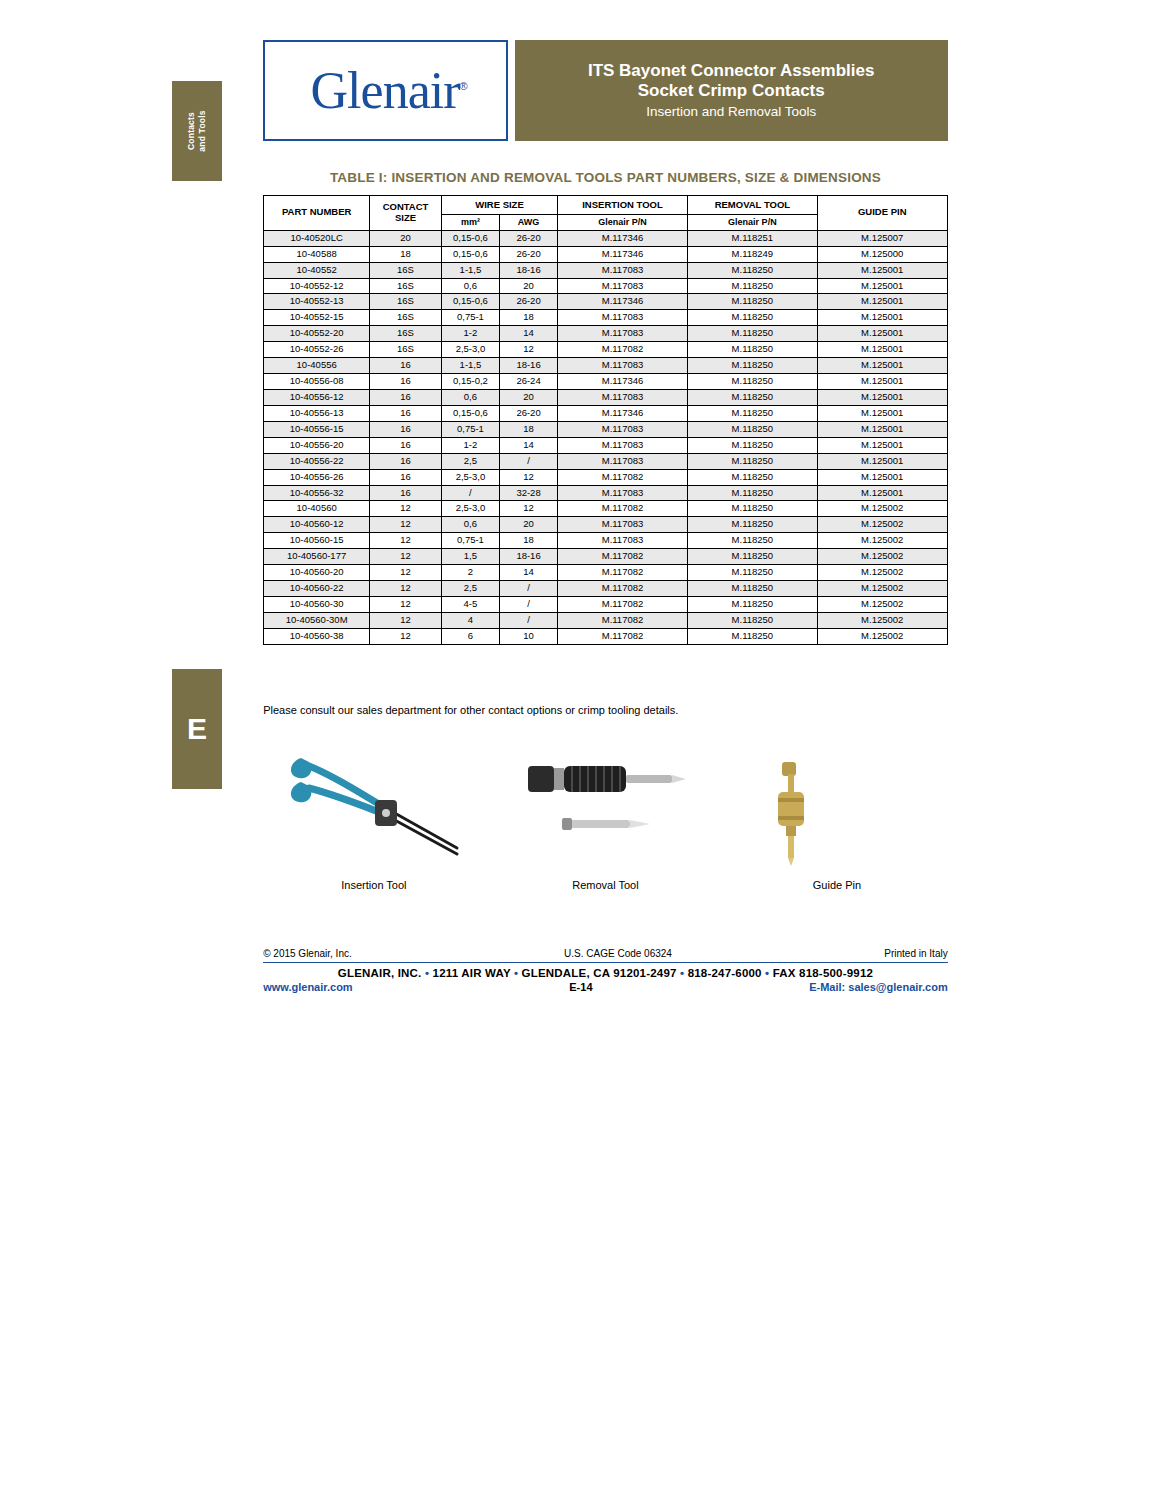Contacts
and Tools
E
Glenair®
ITS Bayonet Connector Assemblies
Socket Crimp Contacts
Insertion and Removal Tools
TABLE I: INSERTION AND REMOVAL TOOLS PART NUMBERS, SIZE & DIMENSIONS
| PART NUMBER | CONTACT SIZE | WIRE SIZE | INSERTION TOOL | REMOVAL TOOL | GUIDE PIN |
| --- | --- | --- | --- | --- | --- |
| mm² | AWG | Glenair P/N | Glenair P/N |
| 10-40520LC | 20 | 0,15-0,6 | 26-20 | M.117346 | M.118251 | M.125007 |
| 10-40588 | 18 | 0,15-0,6 | 26-20 | M.117346 | M.118249 | M.125000 |
| 10-40552 | 16S | 1-1,5 | 18-16 | M.117083 | M.118250 | M.125001 |
| 10-40552-12 | 16S | 0,6 | 20 | M.117083 | M.118250 | M.125001 |
| 10-40552-13 | 16S | 0,15-0,6 | 26-20 | M.117346 | M.118250 | M.125001 |
| 10-40552-15 | 16S | 0,75-1 | 18 | M.117083 | M.118250 | M.125001 |
| 10-40552-20 | 16S | 1-2 | 14 | M.117083 | M.118250 | M.125001 |
| 10-40552-26 | 16S | 2,5-3,0 | 12 | M.117082 | M.118250 | M.125001 |
| 10-40556 | 16 | 1-1,5 | 18-16 | M.117083 | M.118250 | M.125001 |
| 10-40556-08 | 16 | 0,15-0,2 | 26-24 | M.117346 | M.118250 | M.125001 |
| 10-40556-12 | 16 | 0,6 | 20 | M.117083 | M.118250 | M.125001 |
| 10-40556-13 | 16 | 0,15-0,6 | 26-20 | M.117346 | M.118250 | M.125001 |
| 10-40556-15 | 16 | 0,75-1 | 18 | M.117083 | M.118250 | M.125001 |
| 10-40556-20 | 16 | 1-2 | 14 | M.117083 | M.118250 | M.125001 |
| 10-40556-22 | 16 | 2,5 | / | M.117083 | M.118250 | M.125001 |
| 10-40556-26 | 16 | 2,5-3,0 | 12 | M.117082 | M.118250 | M.125001 |
| 10-40556-32 | 16 | / | 32-28 | M.117083 | M.118250 | M.125001 |
| 10-40560 | 12 | 2,5-3,0 | 12 | M.117082 | M.118250 | M.125002 |
| 10-40560-12 | 12 | 0,6 | 20 | M.117083 | M.118250 | M.125002 |
| 10-40560-15 | 12 | 0,75-1 | 18 | M.117083 | M.118250 | M.125002 |
| 10-40560-177 | 12 | 1,5 | 18-16 | M.117082 | M.118250 | M.125002 |
| 10-40560-20 | 12 | 2 | 14 | M.117082 | M.118250 | M.125002 |
| 10-40560-22 | 12 | 2,5 | / | M.117082 | M.118250 | M.125002 |
| 10-40560-30 | 12 | 4-5 | / | M.117082 | M.118250 | M.125002 |
| 10-40560-30M | 12 | 4 | / | M.117082 | M.118250 | M.125002 |
| 10-40560-38 | 12 | 6 | 10 | M.117082 | M.118250 | M.125002 |
Please consult our sales department for other contact options or crimp tooling details.
Insertion Tool
Removal Tool
Guide Pin
© 2015 Glenair, Inc.
U.S. CAGE Code 06324
Printed in Italy
GLENAIR, INC. • 1211 AIR WAY • GLENDALE, CA 91201-2497 • 818-247-6000 • FAX 818-500-9912
www.glenair.com
E-14
E-Mail: sales@glenair.com